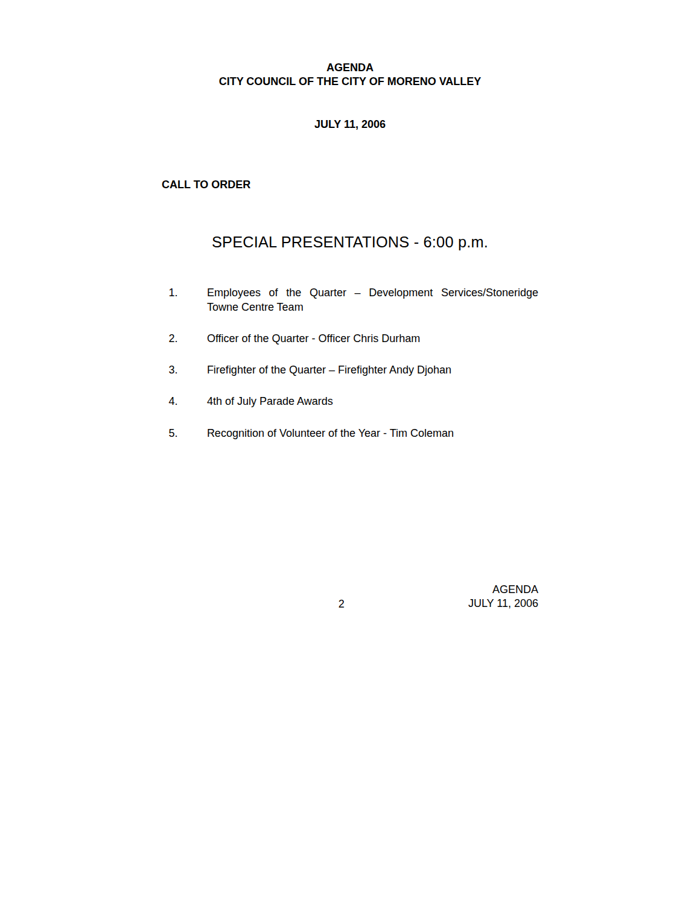AGENDA
CITY COUNCIL OF THE CITY OF MORENO VALLEY
JULY 11, 2006
CALL TO ORDER
SPECIAL PRESENTATIONS - 6:00 p.m.
1. Employees of the Quarter – Development Services/Stoneridge Towne Centre Team
2. Officer of the Quarter - Officer Chris Durham
3. Firefighter of the Quarter – Firefighter Andy Djohan
4. 4th of July Parade Awards
5. Recognition of Volunteer of the Year - Tim Coleman
2
AGENDA
JULY 11, 2006